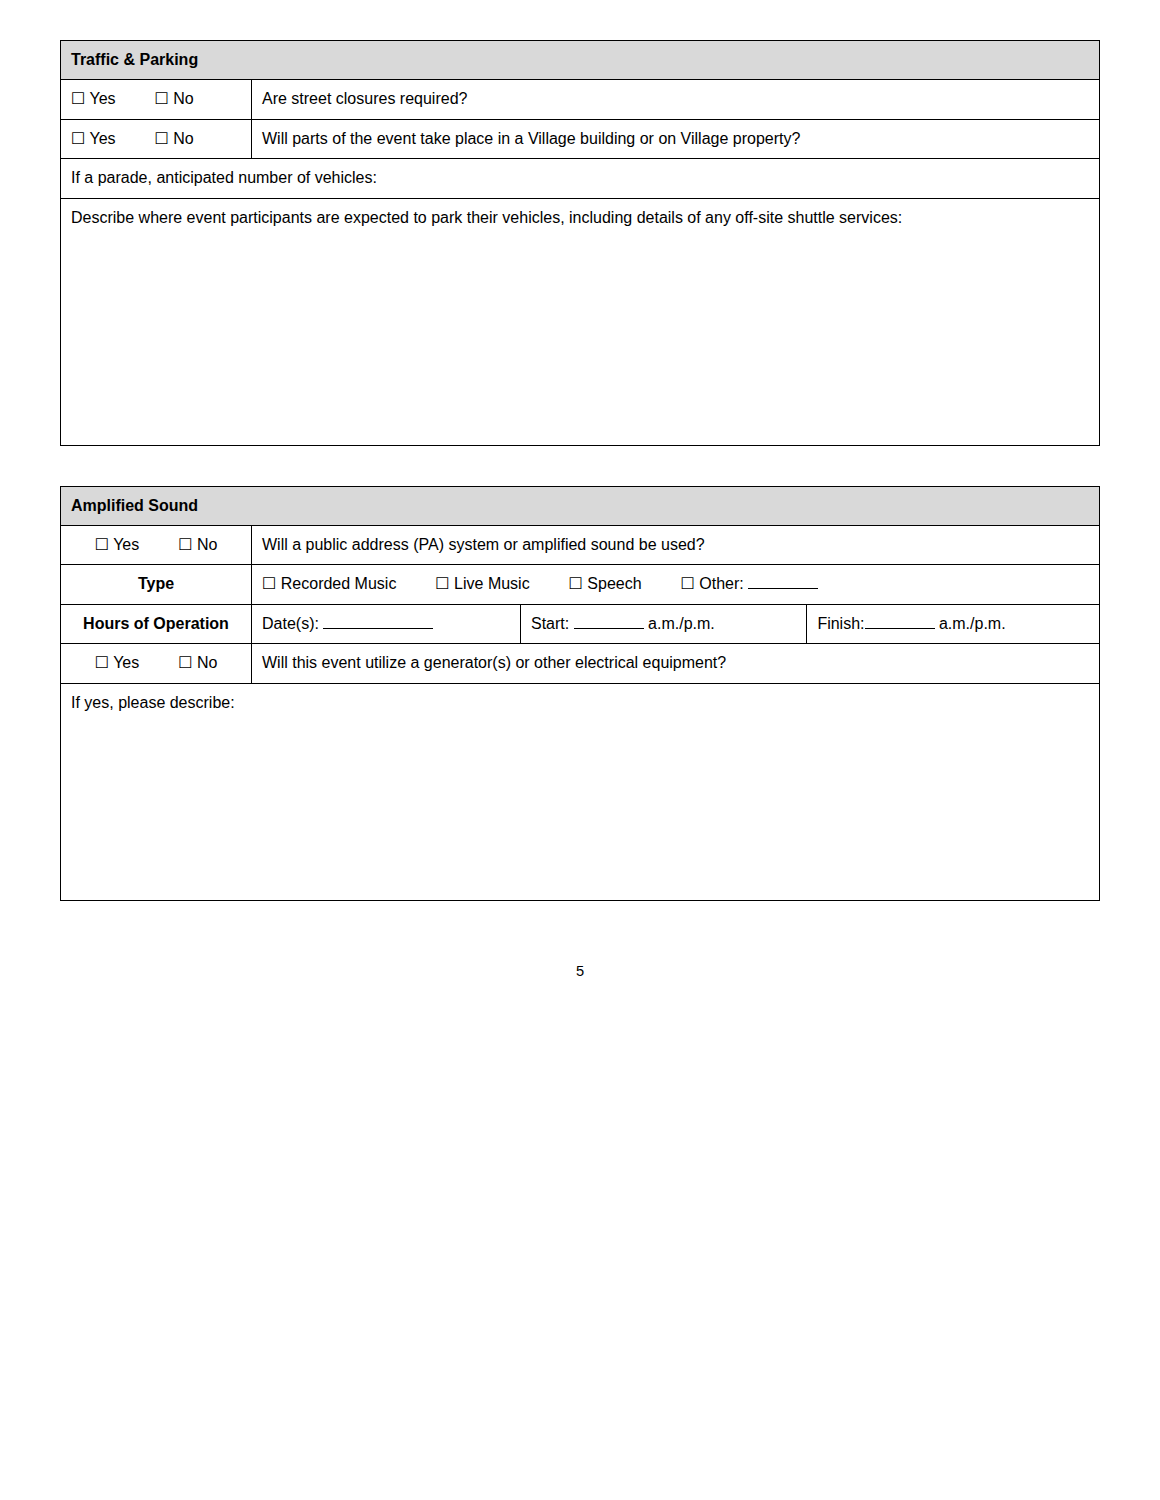| Traffic & Parking |
| ☐ Yes ☐ No | Are street closures required? |
| ☐ Yes ☐ No | Will parts of the event take place in a Village building or on Village property? |
| If a parade, anticipated number of vehicles: |
| Describe where event participants are expected to park their vehicles, including details of any off-site shuttle services: |
| Amplified Sound |
| ☐ Yes ☐ No | Will a public address (PA) system or amplified sound be used? |
| Type | ☐ Recorded Music ☐ Live Music ☐ Speech ☐ Other: |
| Hours of Operation | Date(s): | Start: a.m./p.m. | Finish: a.m./p.m. |
| ☐ Yes ☐ No | Will this event utilize a generator(s) or other electrical equipment? |
| If yes, please describe: |
5